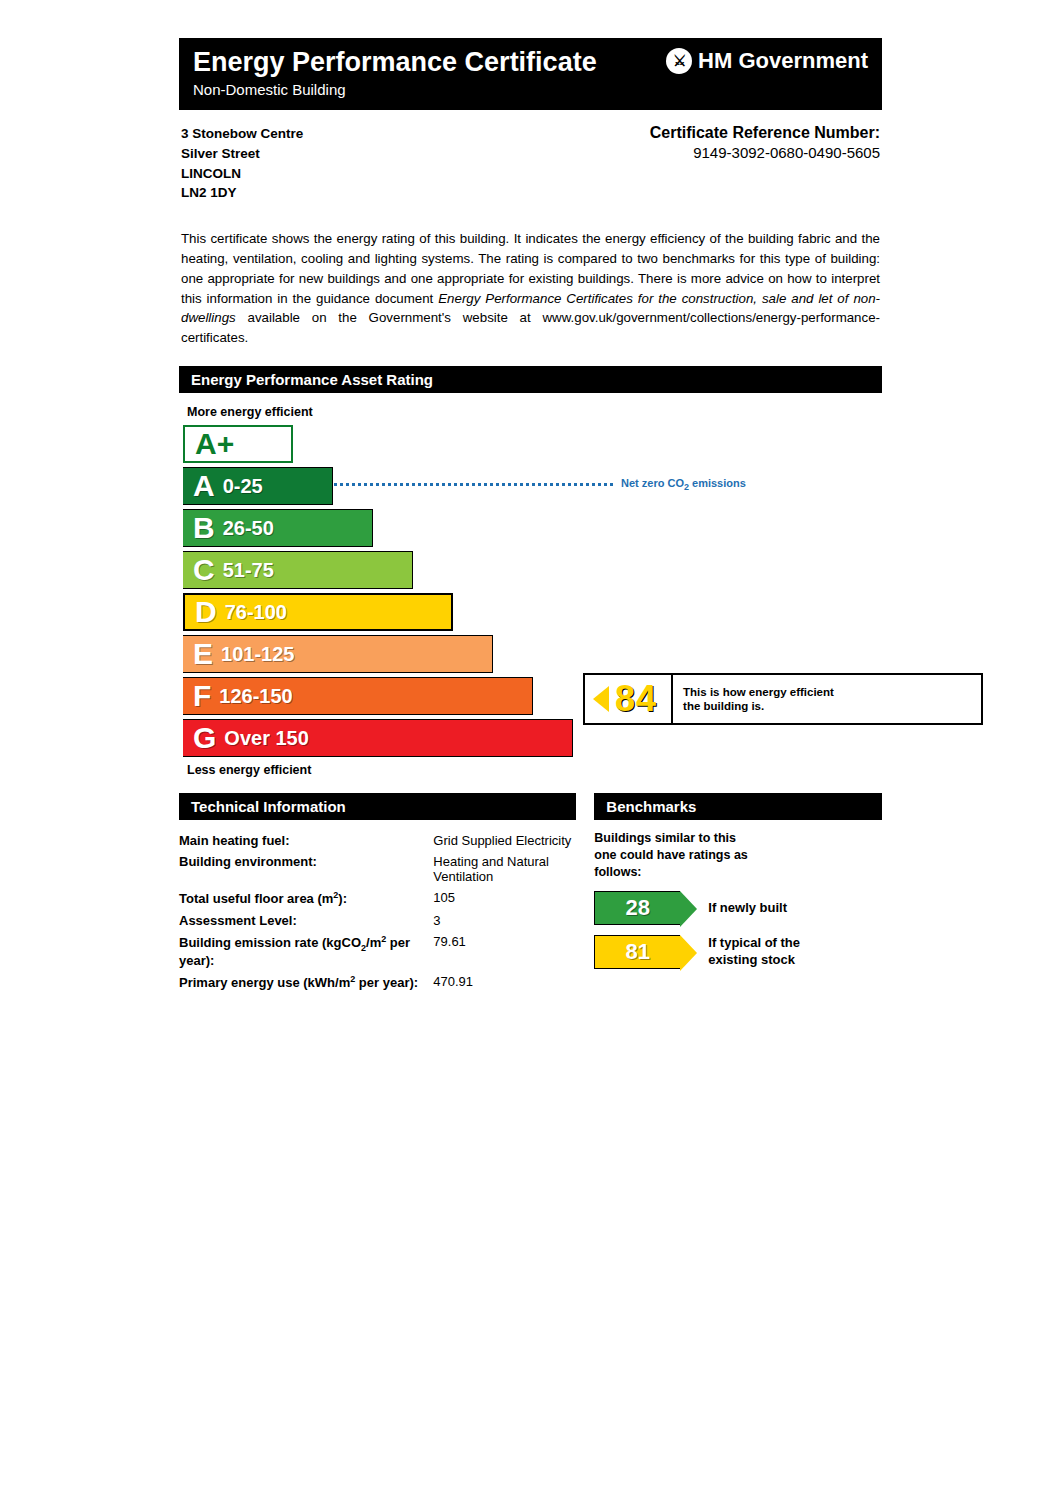Energy Performance Certificate
Non-Domestic Building
⚔
HM Government
3 Stonebow Centre
Silver Street
LINCOLN
LN2 1DY
Certificate Reference Number:
9149-3092-0680-0490-5605
This certificate shows the energy rating of this building. It indicates the energy efficiency of the building fabric and the heating, ventilation, cooling and lighting systems. The rating is compared to two benchmarks for this type of building: one appropriate for new buildings and one appropriate for existing buildings. There is more advice on how to interpret this information in the guidance document Energy Performance Certificates for the construction, sale and let of non-dwellings available on the Government's website at www.gov.uk/government/collections/energy-performance-certificates.
Energy Performance Asset Rating
More energy efficient
A+
Net zero CO2 emissions
A 0-25
B 26-50
C 51-75
D 76-100
E 101-125
F 126-150
GOver 150
84
This is how energy efficient
the building is.
Less energy efficient
Technical Information
| Main heating fuel: | Grid Supplied Electricity |
| Building environment: | Heating and Natural Ventilation |
| Total useful floor area (m 2 ): | 105 |
| Assessment Level: | 3 |
| Building emission rate (kgCO 2 /m 2 per year): | 79.61 |
| Primary energy use (kWh/m 2 per year): | 470.91 |
Benchmarks
Buildings similar to this
one could have ratings as
follows:
28
If newly built
81
If typical of the
existing stock